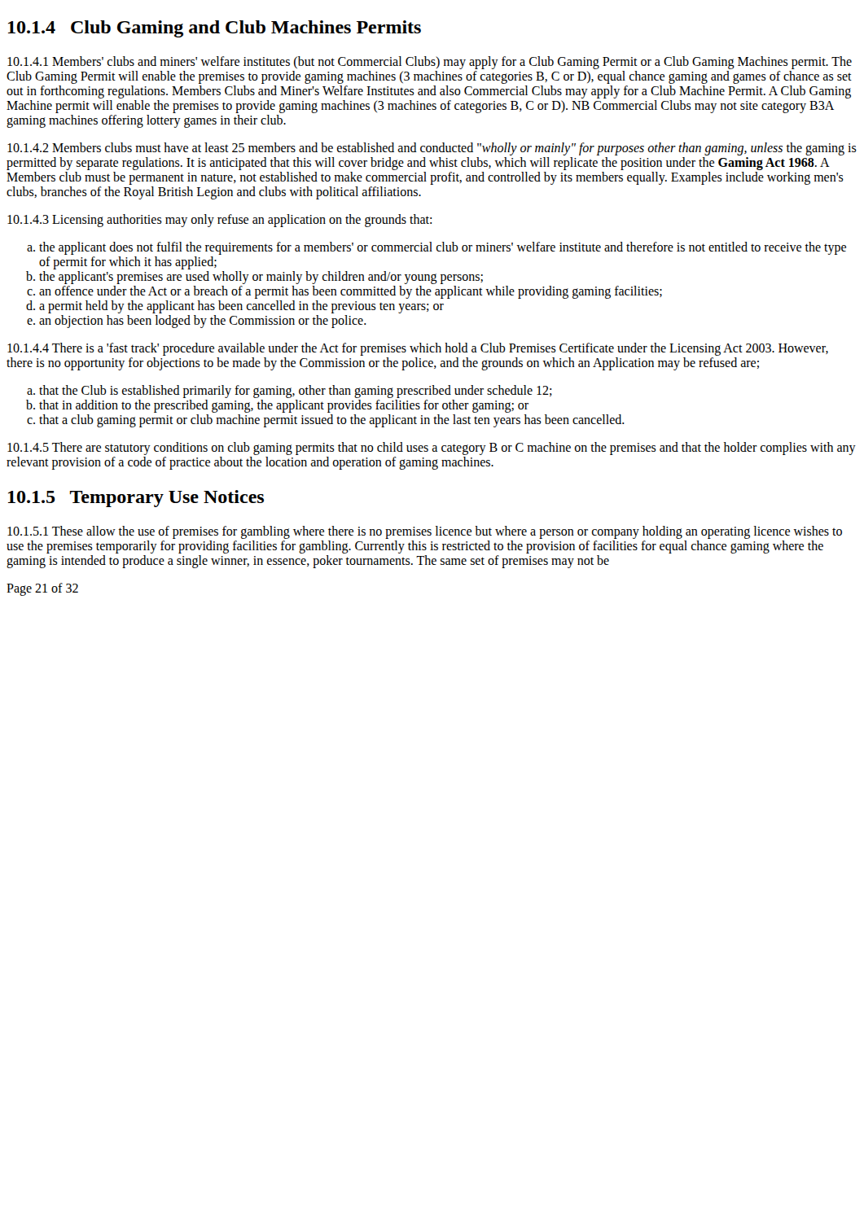10.1.4 Club Gaming and Club Machines Permits
10.1.4.1 Members' clubs and miners' welfare institutes (but not Commercial Clubs) may apply for a Club Gaming Permit or a Club Gaming Machines permit. The Club Gaming Permit will enable the premises to provide gaming machines (3 machines of categories B, C or D), equal chance gaming and games of chance as set out in forthcoming regulations. Members Clubs and Miner's Welfare Institutes and also Commercial Clubs may apply for a Club Machine Permit. A Club Gaming Machine permit will enable the premises to provide gaming machines (3 machines of categories B, C or D). NB Commercial Clubs may not site category B3A gaming machines offering lottery games in their club.
10.1.4.2 Members clubs must have at least 25 members and be established and conducted "wholly or mainly" for purposes other than gaming, unless the gaming is permitted by separate regulations. It is anticipated that this will cover bridge and whist clubs, which will replicate the position under the Gaming Act 1968. A Members club must be permanent in nature, not established to make commercial profit, and controlled by its members equally. Examples include working men's clubs, branches of the Royal British Legion and clubs with political affiliations.
10.1.4.3 Licensing authorities may only refuse an application on the grounds that:
the applicant does not fulfil the requirements for a members' or commercial club or miners' welfare institute and therefore is not entitled to receive the type of permit for which it has applied;
the applicant's premises are used wholly or mainly by children and/or young persons;
an offence under the Act or a breach of a permit has been committed by the applicant while providing gaming facilities;
a permit held by the applicant has been cancelled in the previous ten years; or
an objection has been lodged by the Commission or the police.
10.1.4.4 There is a 'fast track' procedure available under the Act for premises which hold a Club Premises Certificate under the Licensing Act 2003. However, there is no opportunity for objections to be made by the Commission or the police, and the grounds on which an Application may be refused are;
that the Club is established primarily for gaming, other than gaming prescribed under schedule 12;
that in addition to the prescribed gaming, the applicant provides facilities for other gaming; or
that a club gaming permit or club machine permit issued to the applicant in the last ten years has been cancelled.
10.1.4.5 There are statutory conditions on club gaming permits that no child uses a category B or C machine on the premises and that the holder complies with any relevant provision of a code of practice about the location and operation of gaming machines.
10.1.5 Temporary Use Notices
10.1.5.1 These allow the use of premises for gambling where there is no premises licence but where a person or company holding an operating licence wishes to use the premises temporarily for providing facilities for gambling. Currently this is restricted to the provision of facilities for equal chance gaming where the gaming is intended to produce a single winner, in essence, poker tournaments. The same set of premises may not be
Page 21 of 32